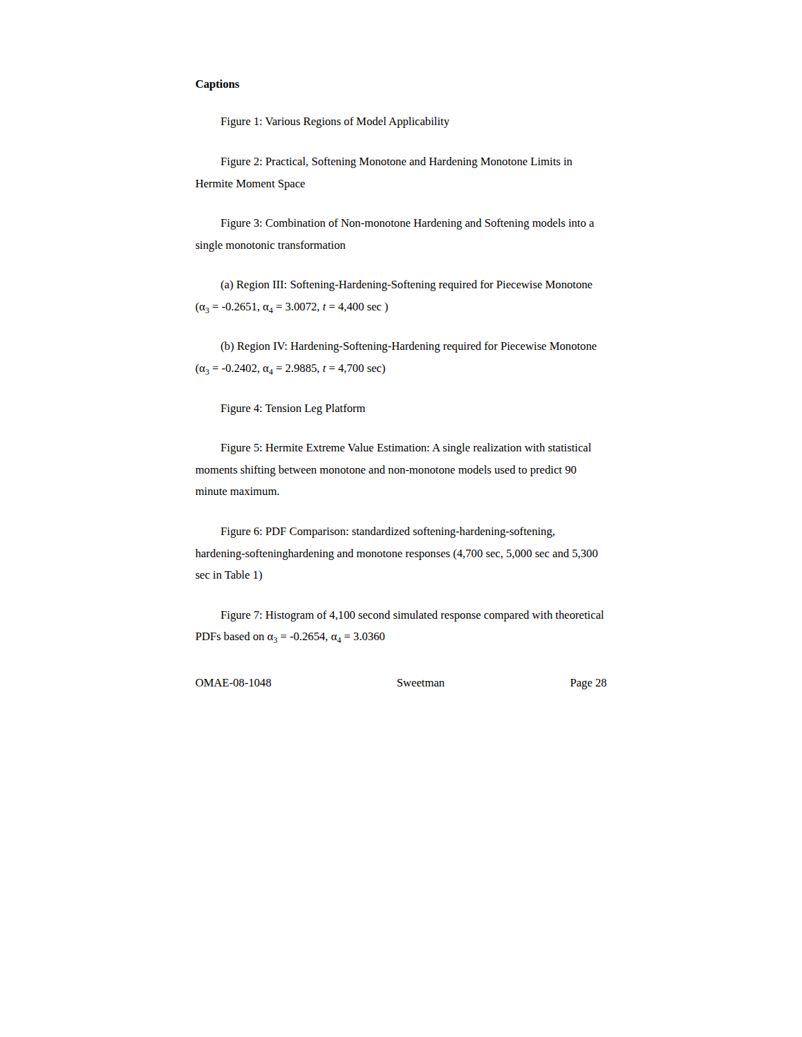Captions
Figure 1: Various Regions of Model Applicability
Figure 2: Practical, Softening Monotone and Hardening Monotone Limits in Hermite Moment Space
Figure 3: Combination of Non-monotone Hardening and Softening models into a single monotonic transformation
(a) Region III: Softening-Hardening-Softening required for Piecewise Monotone (α 3 = -0.2651, α 4 = 3.0072, t = 4,400 sec )
(b) Region IV: Hardening-Softening-Hardening required for Piecewise Monotone (α 3 = -0.2402, α 4 = 2.9885, t = 4,700 sec)
Figure 4: Tension Leg Platform
Figure 5: Hermite Extreme Value Estimation: A single realization with statistical moments shifting between monotone and non-monotone models used to predict 90 minute maximum.
Figure 6: PDF Comparison: standardized softening-hardening-softening, hardening-softeninghardening and monotone responses (4,700 sec, 5,000 sec and 5,300 sec in Table 1)
Figure 7: Histogram of 4,100 second simulated response compared with theoretical PDFs based on α 3 = -0.2654, α 4 = 3.0360
OMAE-08-1048 Sweetman Page 28